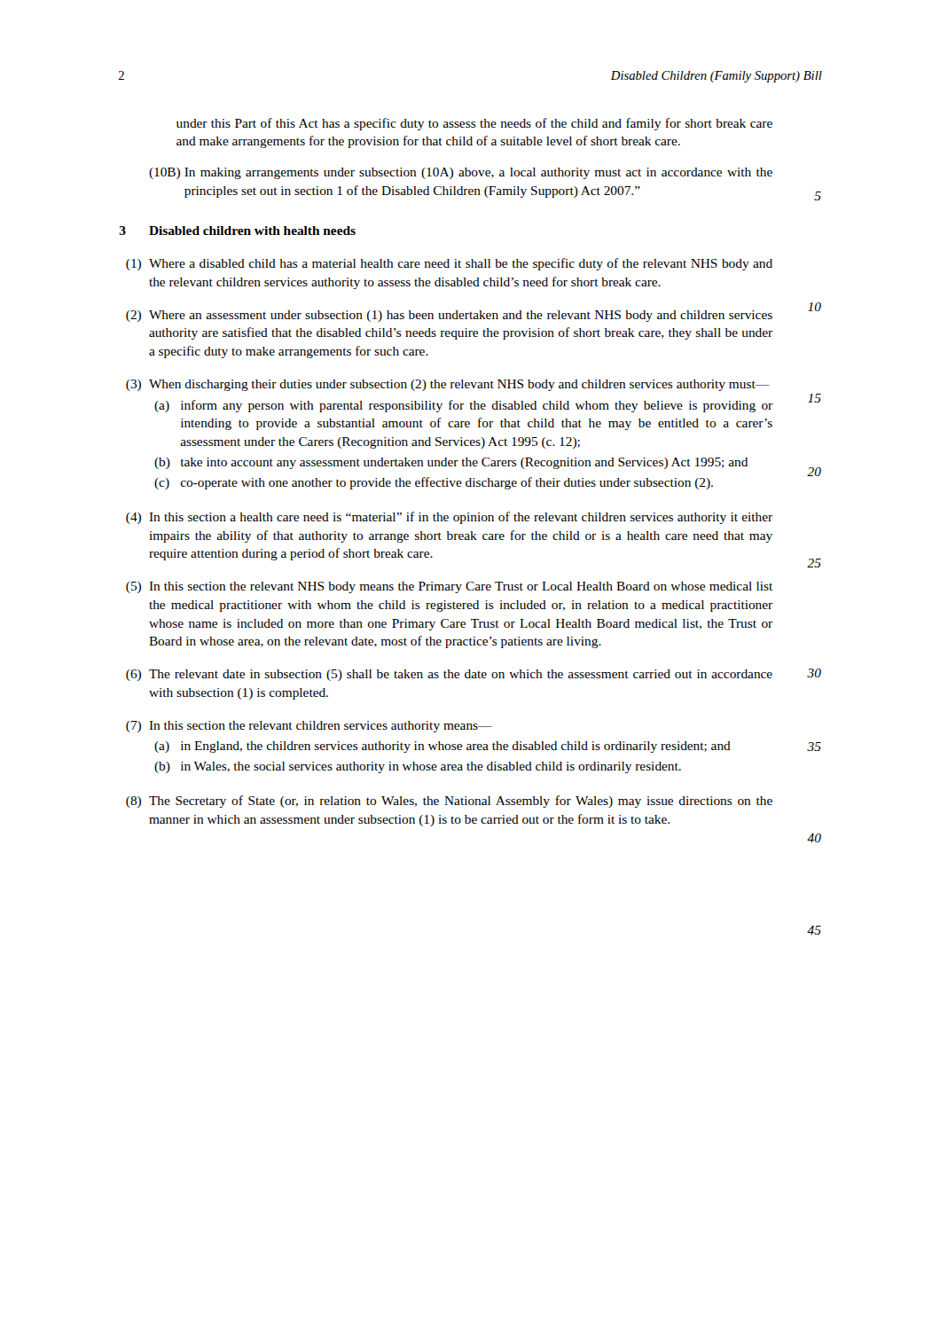2 Disabled Children (Family Support) Bill
| under this Part of this Act has a specific duty to assess the needs of the child and family for short break care and make arrangements for the provision for that child of a suitable level of short break care. (10B) In making arrangements under subsection (10A) above, a local authority must act in accordance with the principles set out in section 1 of the Disabled Children (Family Support) Act 2007.” 3 Disabled children with health needs (1) Where a disabled child has a material health care need it shall be the specific duty of the relevant NHS body and the relevant children services authority to assess the disabled child’s need for short break care. (2) Where an assessment under subsection (1) has been undertaken and the relevant NHS body and children services authority are satisfied that the disabled child’s needs require the provision of short break care, they shall be under a specific duty to make arrangements for such care. (3) When discharging their duties under subsection (2) the relevant NHS body and children services authority must— (a) inform any person with parental responsibility for the disabled child whom they believe is providing or intending to provide a substantial amount of care for that child that he may be entitled to a carer’s assessment under the Carers (Recognition and Services) Act 1995 (c. 12); (b) take into account any assessment undertaken under the Carers (Recognition and Services) Act 1995; and (c) co-operate with one another to provide the effective discharge of their duties under subsection (2). (4) In this section a health care need is “material” if in the opinion of the relevant children services authority it either impairs the ability of that authority to arrange short break care for the child or is a health care need that may require attention during a period of short break care. (5) In this section the relevant NHS body means the Primary Care Trust or Local Health Board on whose medical list the medical practitioner with whom the child is registered is included or, in relation to a medical practitioner whose name is included on more than one Primary Care Trust or Local Health Board medical list, the Trust or Board in whose area, on the relevant date, most of the practice’s patients are living. (6) The relevant date in subsection (5) shall be taken as the date on which the assessment carried out in accordance with subsection (1) is completed. (7) In this section the relevant children services authority means— (a) in England, the children services authority in whose area the disabled child is ordinarily resident; and (b) in Wales, the social services authority in whose area the disabled child is ordinarily resident. (8) The Secretary of State (or, in relation to Wales, the National Assembly for Wales) may issue directions on the manner in which an assessment under subsection (1) is to be carried out or the form it is to take. | 5 10 15 20 25 30 35 40 45 |